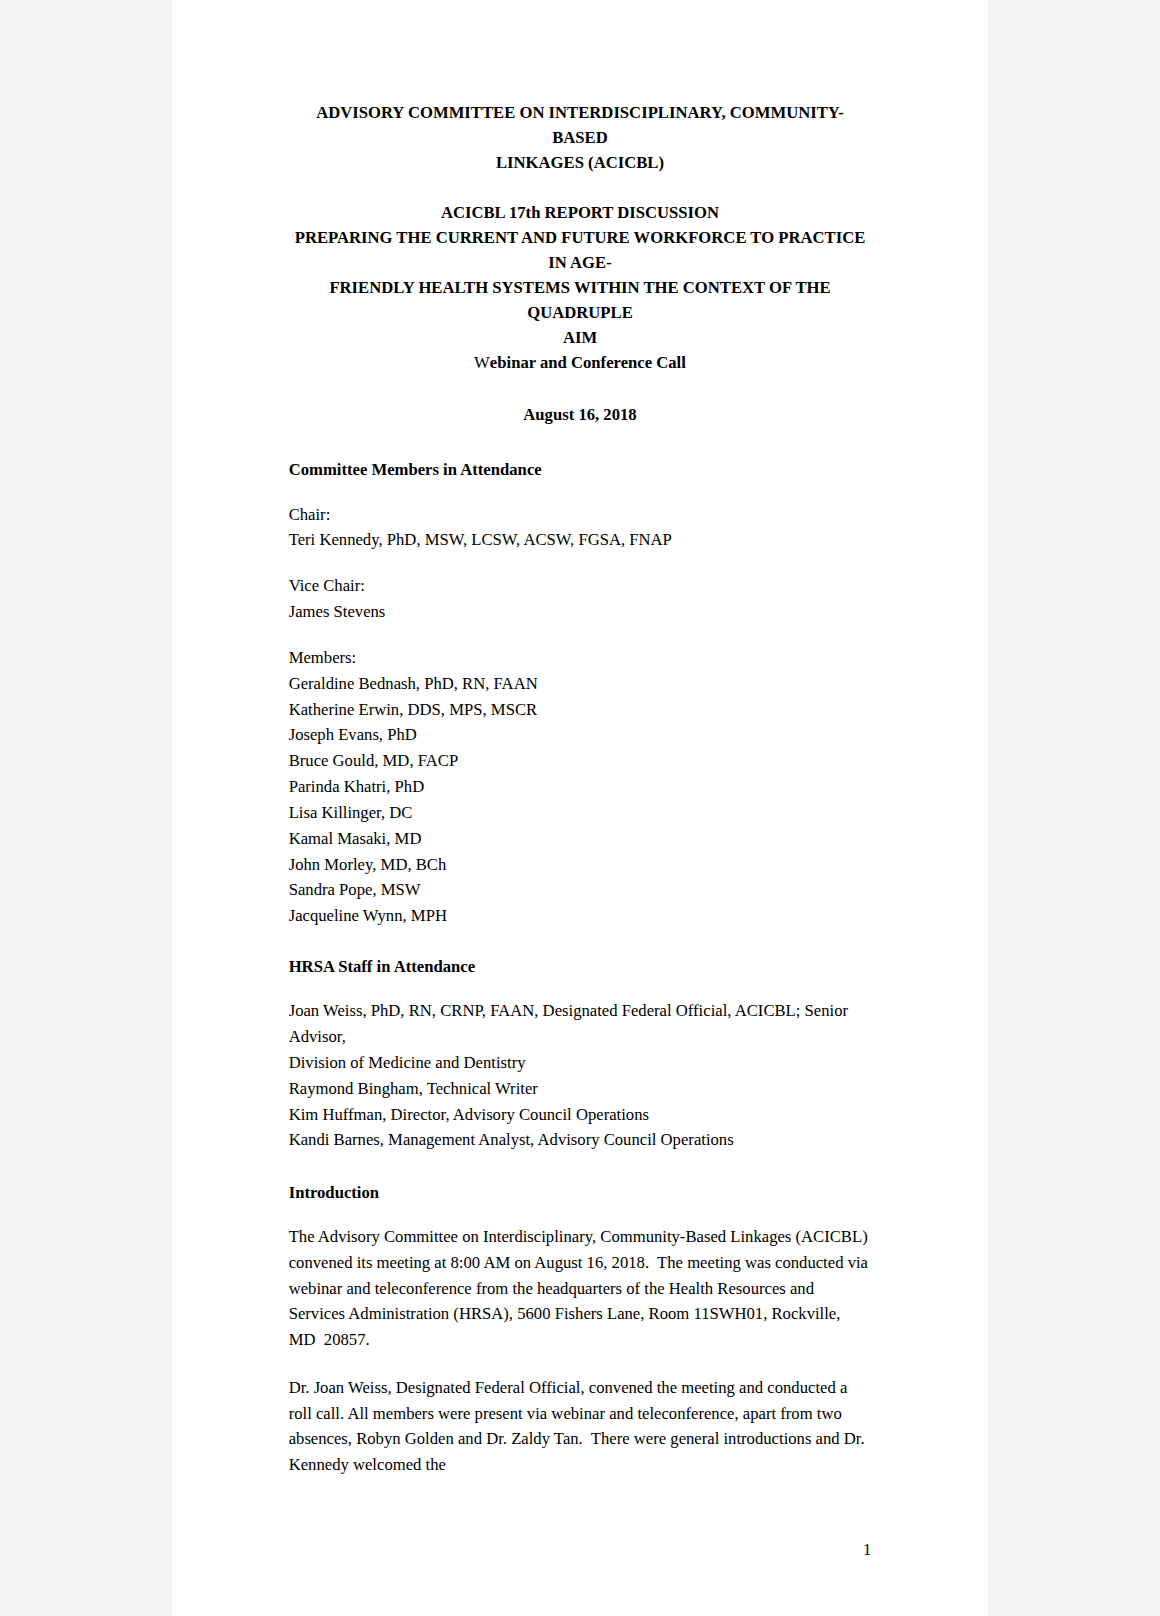ADVISORY COMMITTEE ON INTERDISCIPLINARY, COMMUNITY-BASED LINKAGES (ACICBL) ACICBL 17th REPORT DISCUSSION PREPARING THE CURRENT AND FUTURE WORKFORCE TO PRACTICE IN AGE- FRIENDLY HEALTH SYSTEMS WITHIN THE CONTEXT OF THE QUADRUPLE AIM Webinar and Conference Call
August 16, 2018
Committee Members in Attendance
Chair:
Teri Kennedy, PhD, MSW, LCSW, ACSW, FGSA, FNAP
Vice Chair:
James Stevens
Members:
Geraldine Bednash, PhD, RN, FAAN
Katherine Erwin, DDS, MPS, MSCR
Joseph Evans, PhD
Bruce Gould, MD, FACP
Parinda Khatri, PhD
Lisa Killinger, DC
Kamal Masaki, MD
John Morley, MD, BCh
Sandra Pope, MSW
Jacqueline Wynn, MPH
HRSA Staff in Attendance
Joan Weiss, PhD, RN, CRNP, FAAN, Designated Federal Official, ACICBL; Senior Advisor,
Division of Medicine and Dentistry
Raymond Bingham, Technical Writer
Kim Huffman, Director, Advisory Council Operations
Kandi Barnes, Management Analyst, Advisory Council Operations
Introduction
The Advisory Committee on Interdisciplinary, Community-Based Linkages (ACICBL) convened its meeting at 8:00 AM on August 16, 2018. The meeting was conducted via webinar and teleconference from the headquarters of the Health Resources and Services Administration (HRSA), 5600 Fishers Lane, Room 11SWH01, Rockville, MD 20857.
Dr. Joan Weiss, Designated Federal Official, convened the meeting and conducted a roll call. All members were present via webinar and teleconference, apart from two absences, Robyn Golden and Dr. Zaldy Tan. There were general introductions and Dr. Kennedy welcomed the
1